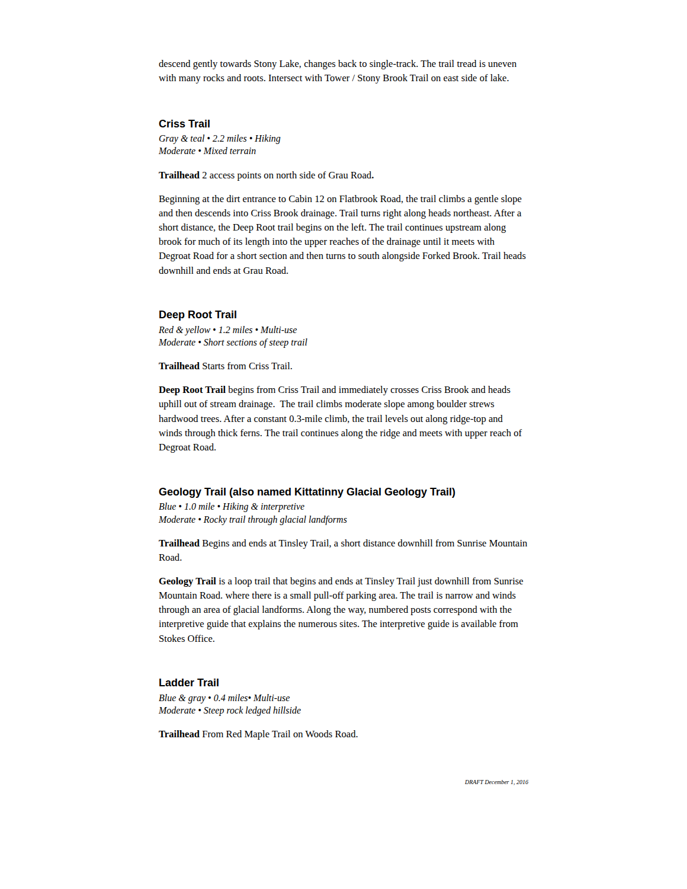descend gently towards Stony Lake, changes back to single-track. The trail tread is uneven with many rocks and roots. Intersect with Tower / Stony Brook Trail on east side of lake.
Criss Trail
Gray & teal • 2.2 miles • Hiking
Moderate • Mixed terrain
Trailhead 2 access points on north side of Grau Road.
Beginning at the dirt entrance to Cabin 12 on Flatbrook Road, the trail climbs a gentle slope and then descends into Criss Brook drainage. Trail turns right along heads northeast. After a short distance, the Deep Root trail begins on the left. The trail continues upstream along brook for much of its length into the upper reaches of the drainage until it meets with Degroat Road for a short section and then turns to south alongside Forked Brook. Trail heads downhill and ends at Grau Road.
Deep Root Trail
Red & yellow • 1.2 miles • Multi-use
Moderate • Short sections of steep trail
Trailhead Starts from Criss Trail.
Deep Root Trail begins from Criss Trail and immediately crosses Criss Brook and heads uphill out of stream drainage. The trail climbs moderate slope among boulder strews hardwood trees. After a constant 0.3-mile climb, the trail levels out along ridge-top and winds through thick ferns. The trail continues along the ridge and meets with upper reach of Degroat Road.
Geology Trail (also named Kittatinny Glacial Geology Trail)
Blue • 1.0 mile • Hiking & interpretive
Moderate • Rocky trail through glacial landforms
Trailhead Begins and ends at Tinsley Trail, a short distance downhill from Sunrise Mountain Road.
Geology Trail is a loop trail that begins and ends at Tinsley Trail just downhill from Sunrise Mountain Road. where there is a small pull-off parking area. The trail is narrow and winds through an area of glacial landforms. Along the way, numbered posts correspond with the interpretive guide that explains the numerous sites. The interpretive guide is available from Stokes Office.
Ladder Trail
Blue & gray • 0.4 miles• Multi-use
Moderate • Steep rock ledged hillside
Trailhead From Red Maple Trail on Woods Road.
DRAFT December 1, 2016